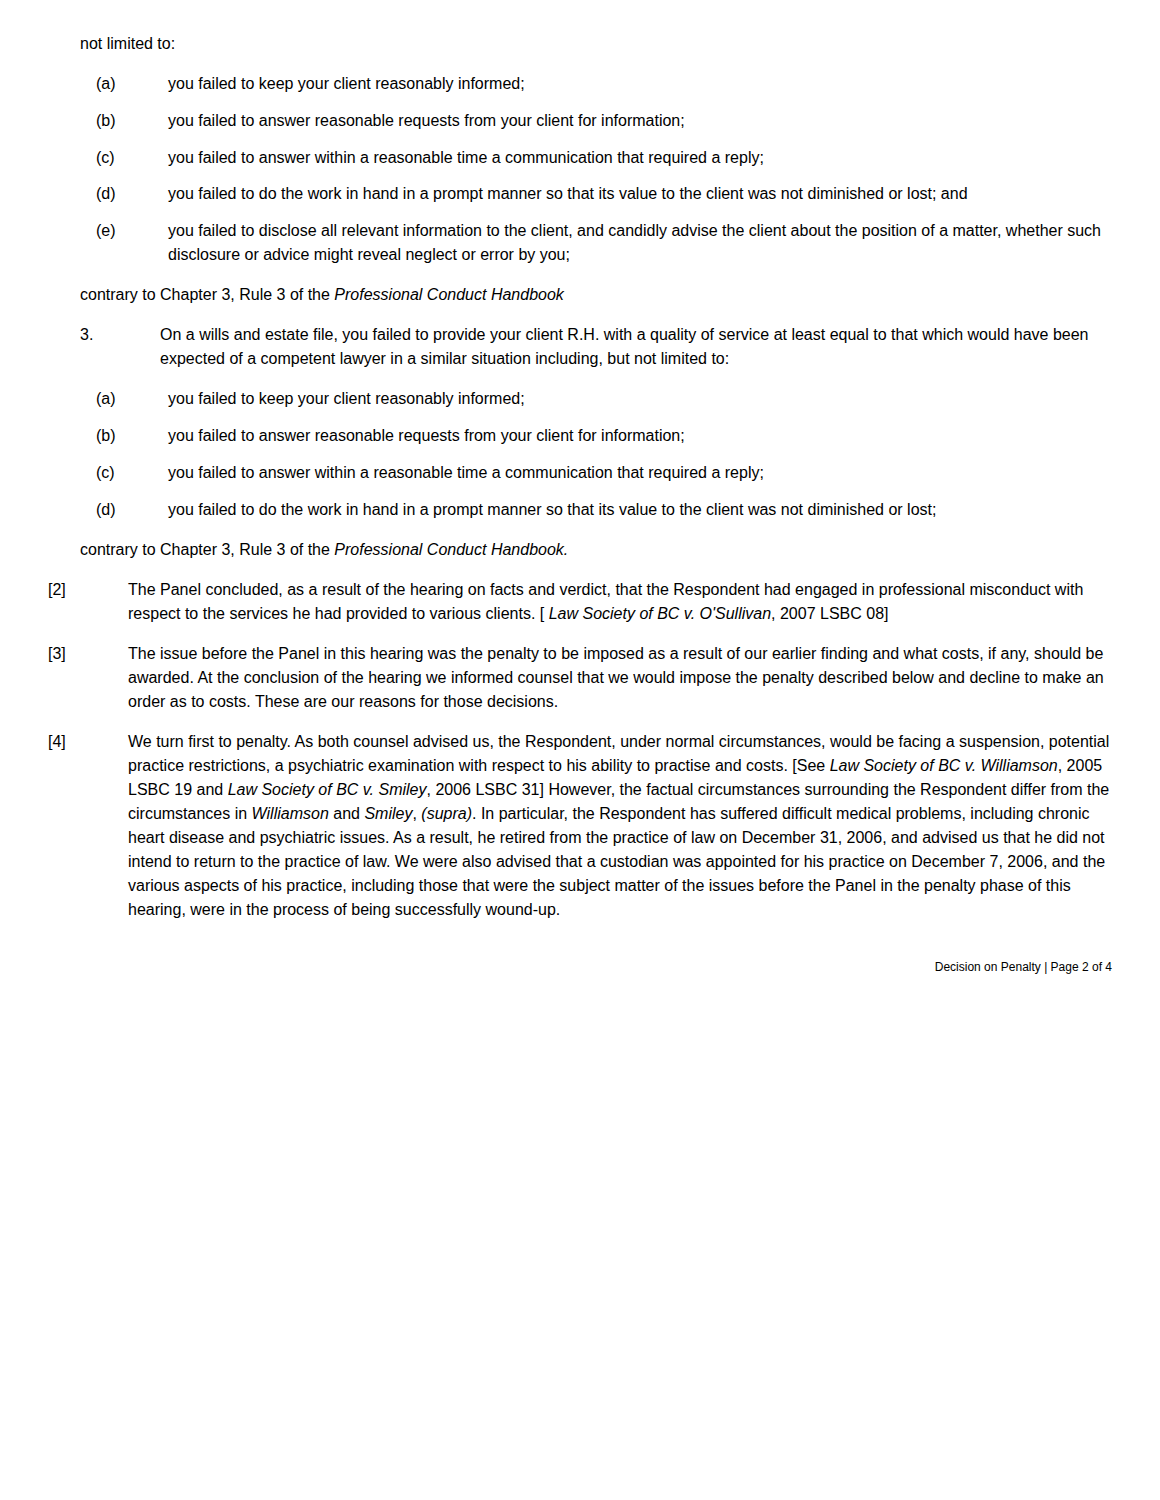not limited to:
(a)
you failed to keep your client reasonably informed;
(b)
you failed to answer reasonable requests from your client for information;
(c)
you failed to answer within a reasonable time a communication that required a reply;
(d)
you failed to do the work in hand in a prompt manner so that its value to the client was not diminished or lost; and
(e)
you failed to disclose all relevant information to the client, and candidly advise the client about the position of a matter, whether such disclosure or advice might reveal neglect or error by you;
contrary to Chapter 3, Rule 3 of the Professional Conduct Handbook
3.
On a wills and estate file, you failed to provide your client R.H. with a quality of service at least equal to that which would have been expected of a competent lawyer in a similar situation including, but not limited to:
(a)
you failed to keep your client reasonably informed;
(b)
you failed to answer reasonable requests from your client for information;
(c)
you failed to answer within a reasonable time a communication that required a reply;
(d)
you failed to do the work in hand in a prompt manner so that its value to the client was not diminished or lost;
contrary to Chapter 3, Rule 3 of the Professional Conduct Handbook.
[2]
The Panel concluded, as a result of the hearing on facts and verdict, that the Respondent had engaged in professional misconduct with respect to the services he had provided to various clients. [ Law Society of BC v. O'Sullivan, 2007 LSBC 08]
[3]
The issue before the Panel in this hearing was the penalty to be imposed as a result of our earlier finding and what costs, if any, should be awarded. At the conclusion of the hearing we informed counsel that we would impose the penalty described below and decline to make an order as to costs. These are our reasons for those decisions.
[4]
We turn first to penalty. As both counsel advised us, the Respondent, under normal circumstances, would be facing a suspension, potential practice restrictions, a psychiatric examination with respect to his ability to practise and costs. [See Law Society of BC v. Williamson, 2005 LSBC 19 and Law Society of BC v. Smiley, 2006 LSBC 31] However, the factual circumstances surrounding the Respondent differ from the circumstances in Williamson and Smiley, (supra). In particular, the Respondent has suffered difficult medical problems, including chronic heart disease and psychiatric issues. As a result, he retired from the practice of law on December 31, 2006, and advised us that he did not intend to return to the practice of law. We were also advised that a custodian was appointed for his practice on December 7, 2006, and the various aspects of his practice, including those that were the subject matter of the issues before the Panel in the penalty phase of this hearing, were in the process of being successfully wound-up.
Decision on Penalty | Page 2 of 4